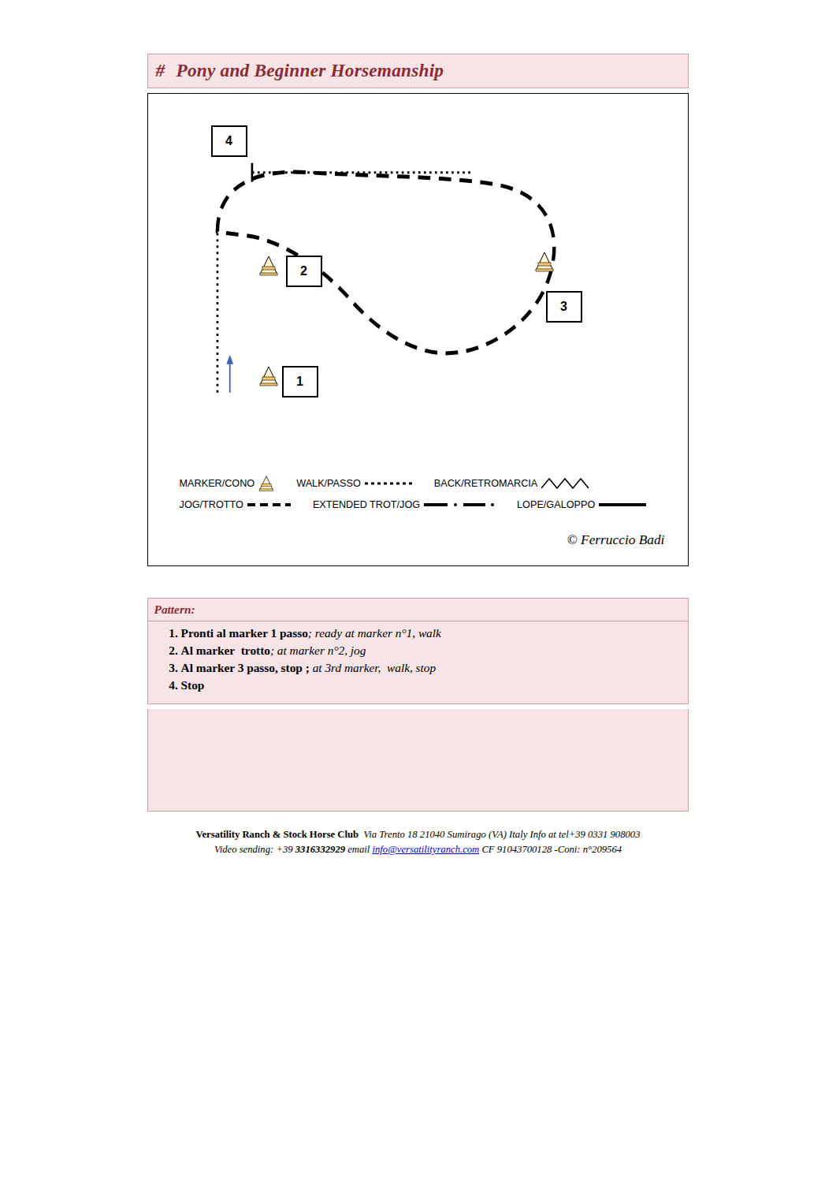#Pony and Beginner Horsemanship
1
2
3
4
MARKER/CONO
WALK/PASSO
BACK/RETROMARCIA
JOG/TROTTO
EXTENDED TROT/JOG
LOPE/GALOPPO
© Ferruccio Badi
Pattern:
Pronti al marker 1 passo; ready at marker n°1, walk
Al marker trotto; at marker n°2, jog
Al marker 3 passo, stop ; at 3rd marker, walk, stop
Stop
Versatility Ranch & Stock Horse Club Via Trento 18 21040 Sumirago (VA) Italy Info at tel+39 0331 908003
Video sending: +39 3316332929 email info@versatilityranch.com CF 91043700128 -Coni: n°209564